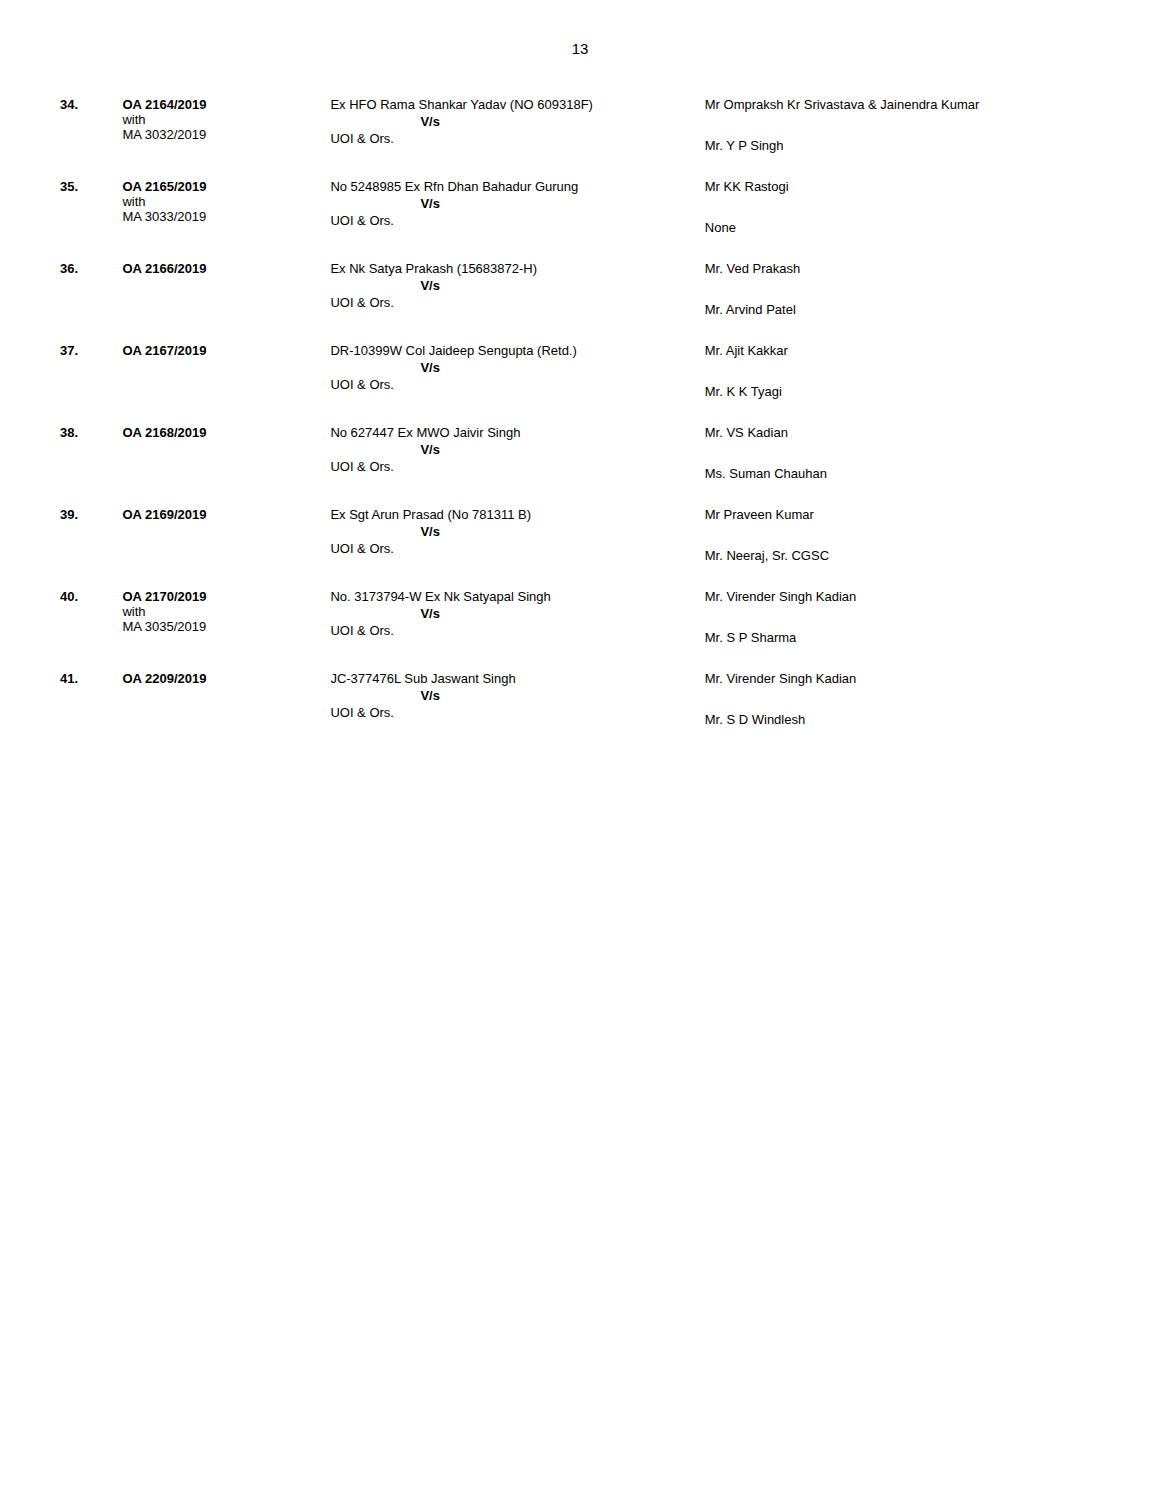13
| 34. | OA 2164/2019 with MA 3032/2019 | Ex HFO Rama Shankar Yadav (NO 609318F) V/s UOI & Ors. | Mr Ompraksh Kr Srivastava & Jainendra Kumar Mr. Y P Singh |
| 35. | OA 2165/2019 with MA 3033/2019 | No 5248985 Ex Rfn Dhan Bahadur Gurung V/s UOI & Ors. | Mr KK Rastogi None |
| 36. | OA 2166/2019 | Ex Nk Satya Prakash (15683872-H) V/s UOI & Ors. | Mr. Ved Prakash Mr. Arvind Patel |
| 37. | OA 2167/2019 | DR-10399W Col Jaideep Sengupta (Retd.) V/s UOI & Ors. | Mr. Ajit Kakkar Mr. K K Tyagi |
| 38. | OA 2168/2019 | No 627447 Ex MWO Jaivir Singh V/s UOI & Ors. | Mr. VS Kadian Ms. Suman Chauhan |
| 39. | OA 2169/2019 | Ex Sgt Arun Prasad (No 781311 B) V/s UOI & Ors. | Mr Praveen Kumar Mr. Neeraj, Sr. CGSC |
| 40. | OA 2170/2019 with MA 3035/2019 | No. 3173794-W Ex Nk Satyapal Singh V/s UOI & Ors. | Mr. Virender Singh Kadian Mr. S P Sharma |
| 41. | OA 2209/2019 | JC-377476L Sub Jaswant Singh V/s UOI & Ors. | Mr. Virender Singh Kadian Mr. S D Windlesh |